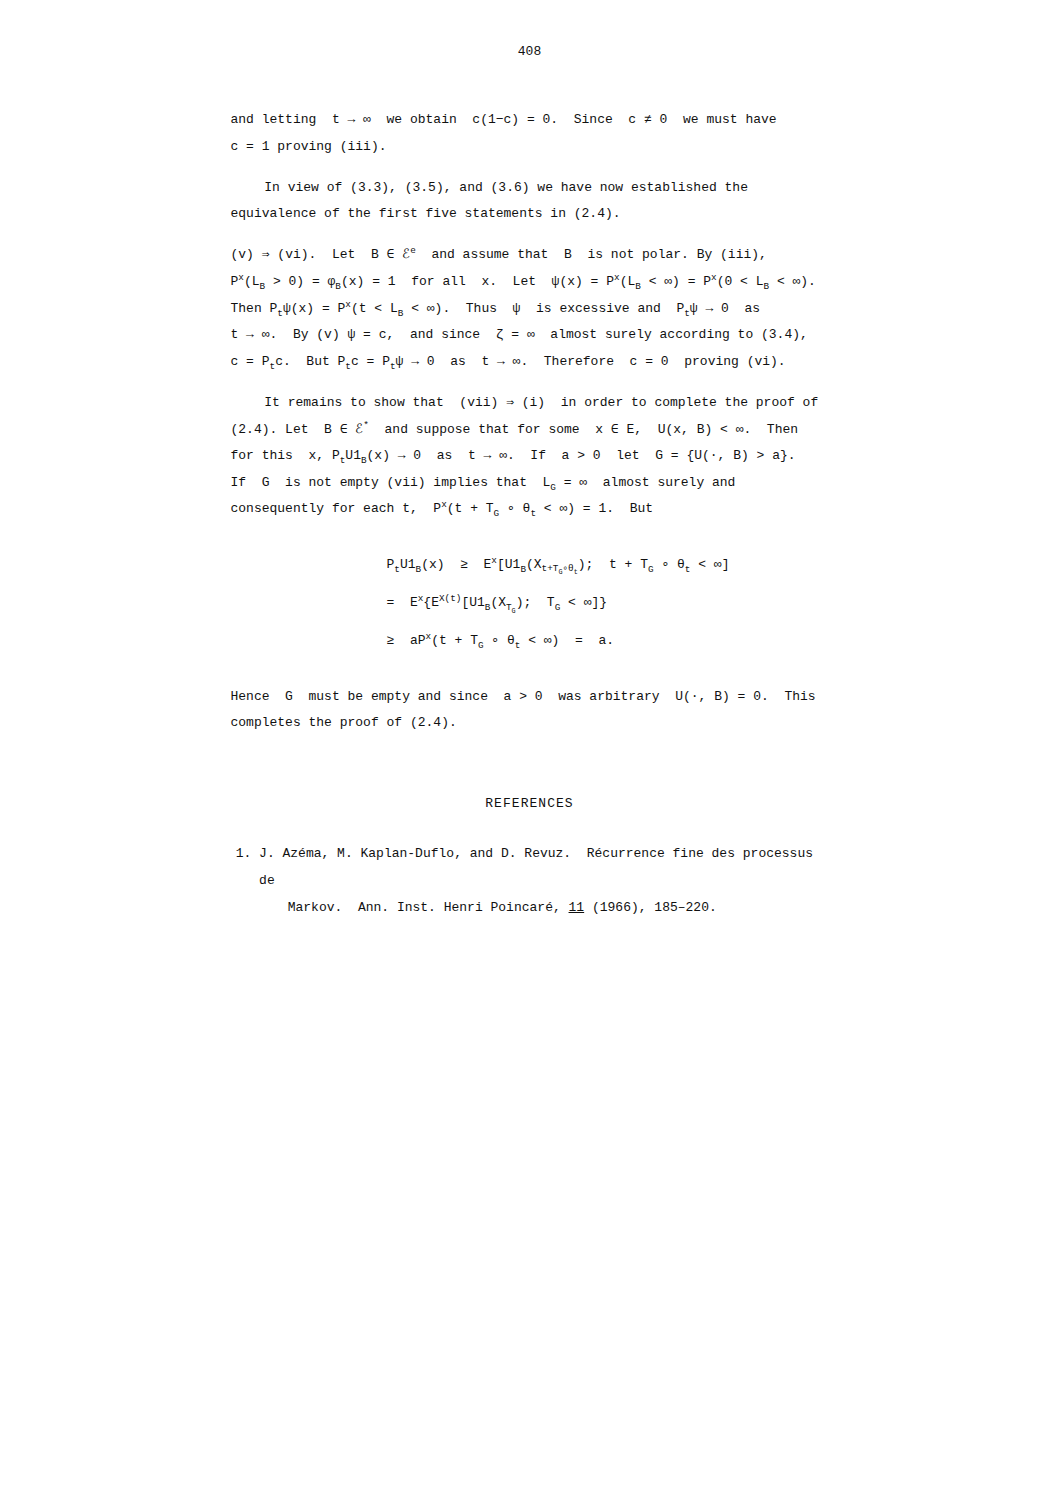408
and letting t → ∞ we obtain c(1−c) = 0. Since c ≠ 0 we must have c = 1 proving (iii).
In view of (3.3), (3.5), and (3.6) we have now established the equivalence of the first five statements in (2.4).
(v) ⇒ (vi). Let B ∈ ℰe and assume that B is not polar. By (iii), Px(LB > 0) = φB(x) = 1 for all x. Let ψ(x) = Px(LB < ∞) = Px(0 < LB < ∞). Then Ptψ(x) = Px(t < LB < ∞). Thus ψ is excessive and Ptψ → 0 as t → ∞. By (v) ψ = c, and since ζ = ∞ almost surely according to (3.4), c = Ptc. But Ptc = Ptψ → 0 as t → ∞. Therefore c = 0 proving (vi).
It remains to show that (vii) ⇒ (i) in order to complete the proof of (2.4). Let B ∈ ℰ* and suppose that for some x ∈ E, U(x, B) < ∞. Then for this x, PtU1B(x) → 0 as t → ∞. If a > 0 let G = {U(·, B) > a}. If G is not empty (vii) implies that LG = ∞ almost surely and consequently for each t, Px(t + TG ∘ θt < ∞) = 1. But
PtU1B(x) ≥ Ex[U1B(Xt+TG∘θt); t + TG ∘ θt < ∞] = Ex{EX(t)[U1B(XTG); TG < ∞]} ≥ aPx(t + TG ∘ θt < ∞) = a.
Hence G must be empty and since a > 0 was arbitrary U(·, B) = 0. This completes the proof of (2.4).
REFERENCES
J. Azéma, M. Kaplan-Duflo, and D. Revuz. Récurrence fine des processus de Markov. Ann. Inst. Henri Poincaré, 11 (1966), 185–220.